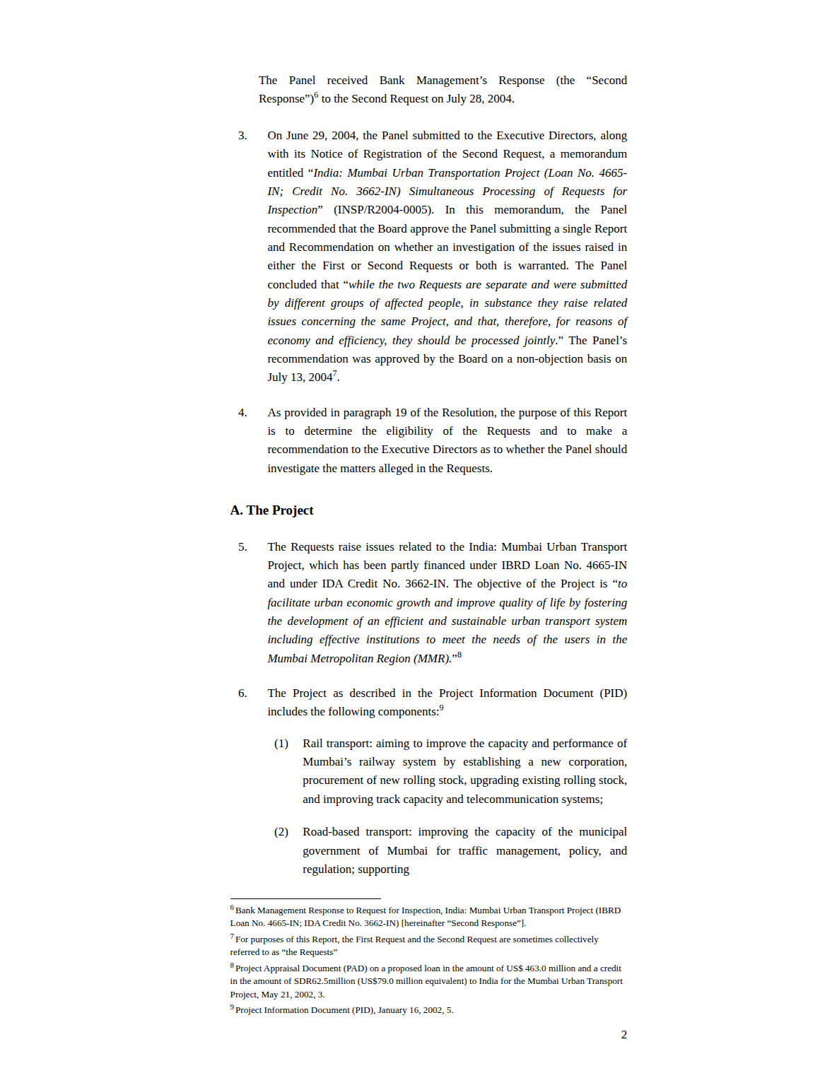The Panel received Bank Management’s Response (the “Second Response”)6 to the Second Request on July 28, 2004.
3.
On June 29, 2004, the Panel submitted to the Executive Directors, along with its Notice of Registration of the Second Request, a memorandum entitled “India: Mumbai Urban Transportation Project (Loan No. 4665-IN; Credit No. 3662-IN) Simultaneous Processing of Requests for Inspection” (INSP/R2004-0005). In this memorandum, the Panel recommended that the Board approve the Panel submitting a single Report and Recommendation on whether an investigation of the issues raised in either the First or Second Requests or both is warranted. The Panel concluded that “while the two Requests are separate and were submitted by different groups of affected people, in substance they raise related issues concerning the same Project, and that, therefore, for reasons of economy and efficiency, they should be processed jointly.” The Panel’s recommendation was approved by the Board on a non-objection basis on July 13, 20047.
4.
As provided in paragraph 19 of the Resolution, the purpose of this Report is to determine the eligibility of the Requests and to make a recommendation to the Executive Directors as to whether the Panel should investigate the matters alleged in the Requests.
A. The Project
5.
The Requests raise issues related to the India: Mumbai Urban Transport Project, which has been partly financed under IBRD Loan No. 4665-IN and under IDA Credit No. 3662-IN. The objective of the Project is “to facilitate urban economic growth and improve quality of life by fostering the development of an efficient and sustainable urban transport system including effective institutions to meet the needs of the users in the Mumbai Metropolitan Region (MMR).”8
6.
The Project as described in the Project Information Document (PID) includes the following components:9
(1)
Rail transport: aiming to improve the capacity and performance of Mumbai’s railway system by establishing a new corporation, procurement of new rolling stock, upgrading existing rolling stock, and improving track capacity and telecommunication systems;
(2)
Road-based transport: improving the capacity of the municipal government of Mumbai for traffic management, policy, and regulation; supporting
6 Bank Management Response to Request for Inspection, India: Mumbai Urban Transport Project (IBRD Loan No. 4665-IN; IDA Credit No. 3662-IN) [hereinafter “Second Response”].
7 For purposes of this Report, the First Request and the Second Request are sometimes collectively referred to as “the Requests”
8 Project Appraisal Document (PAD) on a proposed loan in the amount of US$ 463.0 million and a credit in the amount of SDR62.5million (US$79.0 million equivalent) to India for the Mumbai Urban Transport Project, May 21, 2002, 3.
9 Project Information Document (PID), January 16, 2002, 5.
2